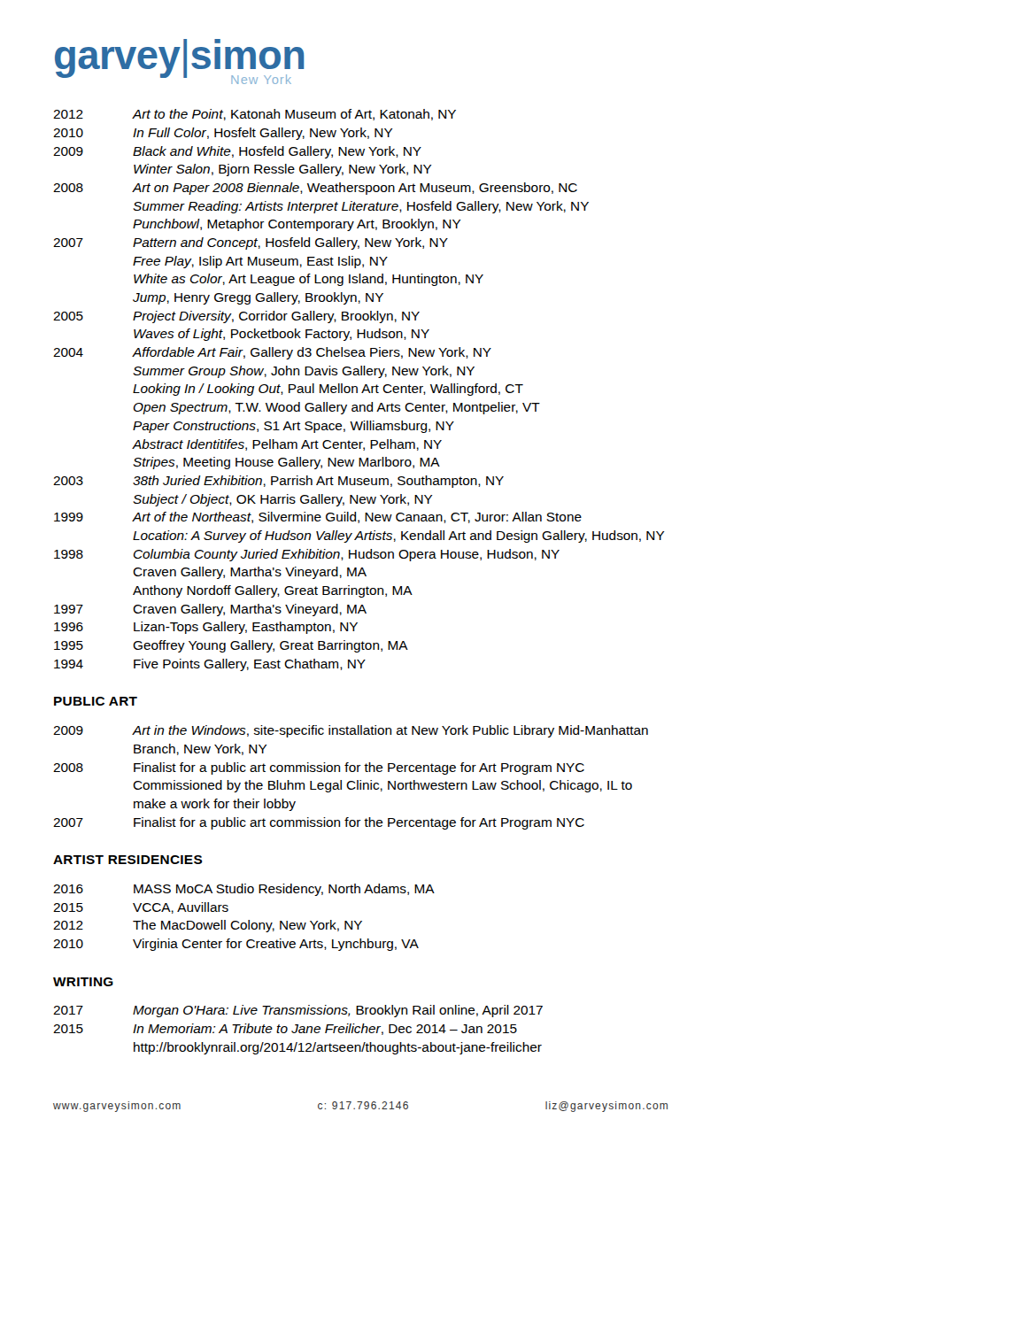garvey|simon
New York
| 2012 | Art to the Point , Katonah Museum of Art, Katonah, NY |
| 2010 | In Full Color , Hosfelt Gallery, New York, NY |
| 2009 | Black and White , Hosfeld Gallery, New York, NY Winter Salon , Bjorn Ressle Gallery, New York, NY |
| 2008 | Art on Paper 2008 Biennale , Weatherspoon Art Museum, Greensboro, NC Summer Reading: Artists Interpret Literature , Hosfeld Gallery, New York, NY Punchbowl , Metaphor Contemporary Art, Brooklyn, NY |
| 2007 | Pattern and Concept , Hosfeld Gallery, New York, NY Free Play , Islip Art Museum, East Islip, NY White as Color , Art League of Long Island, Huntington, NY Jump , Henry Gregg Gallery, Brooklyn, NY |
| 2005 | Project Diversity , Corridor Gallery, Brooklyn, NY Waves of Light , Pocketbook Factory, Hudson, NY |
| 2004 | Affordable Art Fair , Gallery d3 Chelsea Piers, New York, NY Summer Group Show , John Davis Gallery, New York, NY Looking In / Looking Out , Paul Mellon Art Center, Wallingford, CT Open Spectrum , T.W. Wood Gallery and Arts Center, Montpelier, VT Paper Constructions , S1 Art Space, Williamsburg, NY Abstract Identitifes , Pelham Art Center, Pelham, NY Stripes , Meeting House Gallery, New Marlboro, MA |
| 2003 | 38th Juried Exhibition , Parrish Art Museum, Southampton, NY Subject / Object , OK Harris Gallery, New York, NY |
| 1999 | Art of the Northeast , Silvermine Guild, New Canaan, CT, Juror: Allan Stone Location: A Survey of Hudson Valley Artists , Kendall Art and Design Gallery, Hudson, NY |
| 1998 | Columbia County Juried Exhibition , Hudson Opera House, Hudson, NY Craven Gallery, Martha's Vineyard, MA Anthony Nordoff Gallery, Great Barrington, MA |
| 1997 | Craven Gallery, Martha's Vineyard, MA |
| 1996 | Lizan-Tops Gallery, Easthampton, NY |
| 1995 | Geoffrey Young Gallery, Great Barrington, MA |
| 1994 | Five Points Gallery, East Chatham, NY |
PUBLIC ART
| 2009 | Art in the Windows , site-specific installation at New York Public Library Mid-Manhattan Branch, New York, NY |
| 2008 | Finalist for a public art commission for the Percentage for Art Program NYC Commissioned by the Bluhm Legal Clinic, Northwestern Law School, Chicago, IL to make a work for their lobby |
| 2007 | Finalist for a public art commission for the Percentage for Art Program NYC |
ARTIST RESIDENCIES
| 2016 | MASS MoCA Studio Residency, North Adams, MA |
| 2015 | VCCA, Auvillars |
| 2012 | The MacDowell Colony, New York, NY |
| 2010 | Virginia Center for Creative Arts, Lynchburg, VA |
WRITING
| 2017 | Morgan O'Hara: Live Transmissions, Brooklyn Rail online, April 2017 |
| 2015 | In Memoriam: A Tribute to Jane Freilicher , Dec 2014 – Jan 2015 http://brooklynrail.org/2014/12/artseen/thoughts-about-jane-freilicher |
www.garveysimon.com c: 917.796.2146 liz@garveysimon.com